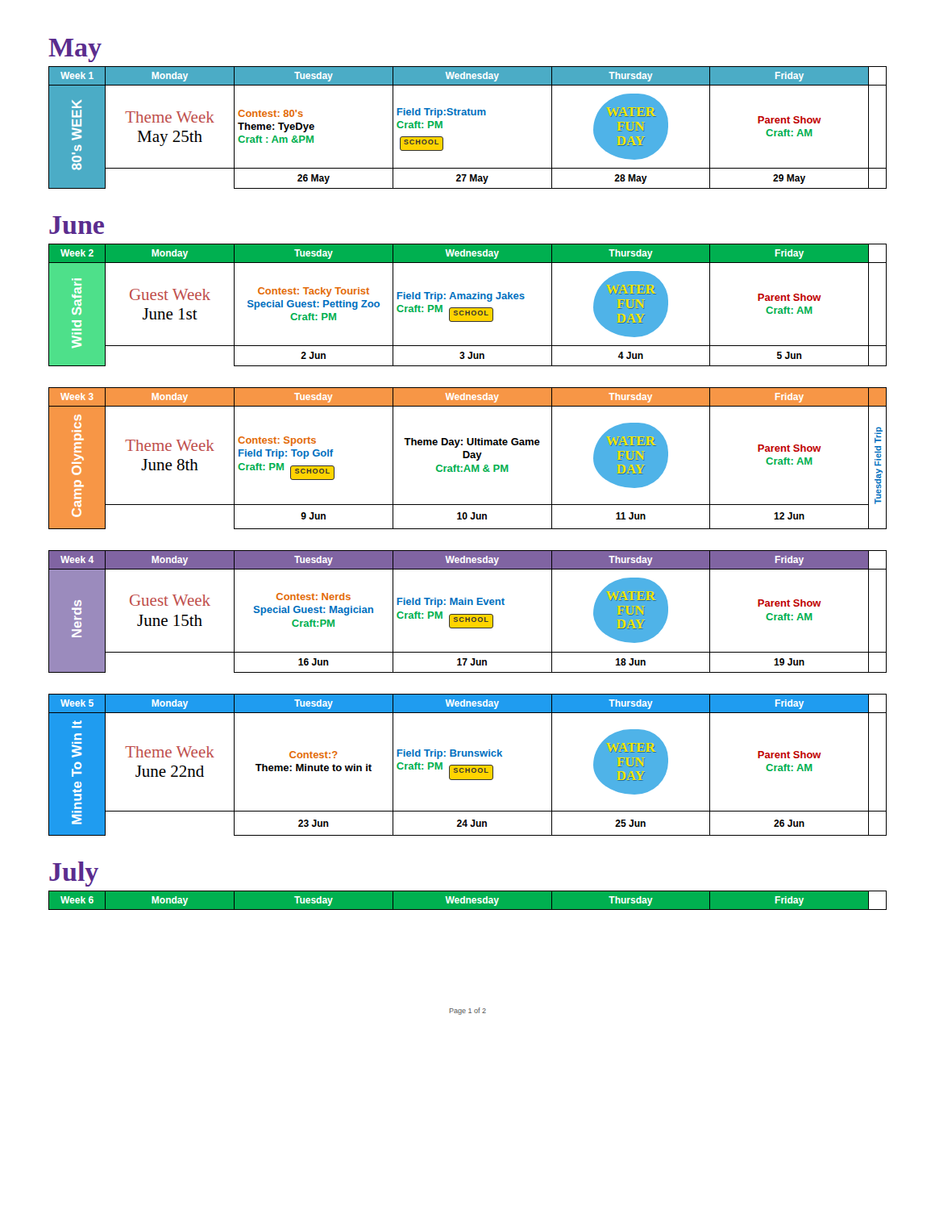May
| Week 1 | Monday | Tuesday | Wednesday | Thursday | Friday | |
| --- | --- | --- | --- | --- | --- | --- |
| 80's WEEK | Theme Week May 25th | Contest: 80's Theme: TyeDye Craft : Am &PM | Field Trip:Stratum Craft: PM SCHOOL | WATER FUN DAY | Parent Show Craft: AM | |
| | 26 May | 27 May | 28 May | 29 May | |
June
| Week 2 | Monday | Tuesday | Wednesday | Thursday | Friday | |
| --- | --- | --- | --- | --- | --- | --- |
| Wild Safari | Guest Week June 1st | Contest: Tacky Tourist Special Guest: Petting Zoo Craft: PM | Field Trip: Amazing Jakes Craft: PM SCHOOL | WATER FUN DAY | Parent Show Craft: AM | |
| | 2 Jun | 3 Jun | 4 Jun | 5 Jun | |
| Week 3 | Monday | Tuesday | Wednesday | Thursday | Friday | |
| --- | --- | --- | --- | --- | --- | --- |
| Camp Olympics | Theme Week June 8th | Contest: Sports Field Trip: Top Golf Craft: PM SCHOOL | Theme Day: Ultimate Game Day Craft:AM & PM | WATER FUN DAY | Parent Show Craft: AM | Tuesday Field Trip |
| | 9 Jun | 10 Jun | 11 Jun | 12 Jun |
| Week 4 | Monday | Tuesday | Wednesday | Thursday | Friday | |
| --- | --- | --- | --- | --- | --- | --- |
| Nerds | Guest Week June 15th | Contest: Nerds Special Guest: Magician Craft:PM | Field Trip: Main Event Craft: PM SCHOOL | WATER FUN DAY | Parent Show Craft: AM | |
| | 16 Jun | 17 Jun | 18 Jun | 19 Jun | |
| Week 5 | Monday | Tuesday | Wednesday | Thursday | Friday | |
| --- | --- | --- | --- | --- | --- | --- |
| Minute To Win It | Theme Week June 22nd | Contest:? Theme: Minute to win it | Field Trip: Brunswick Craft: PM SCHOOL | WATER FUN DAY | Parent Show Craft: AM | |
| | 23 Jun | 24 Jun | 25 Jun | 26 Jun | |
July
| Week 6 | Monday | Tuesday | Wednesday | Thursday | Friday | |
| --- | --- | --- | --- | --- | --- | --- |
Page 1 of 2